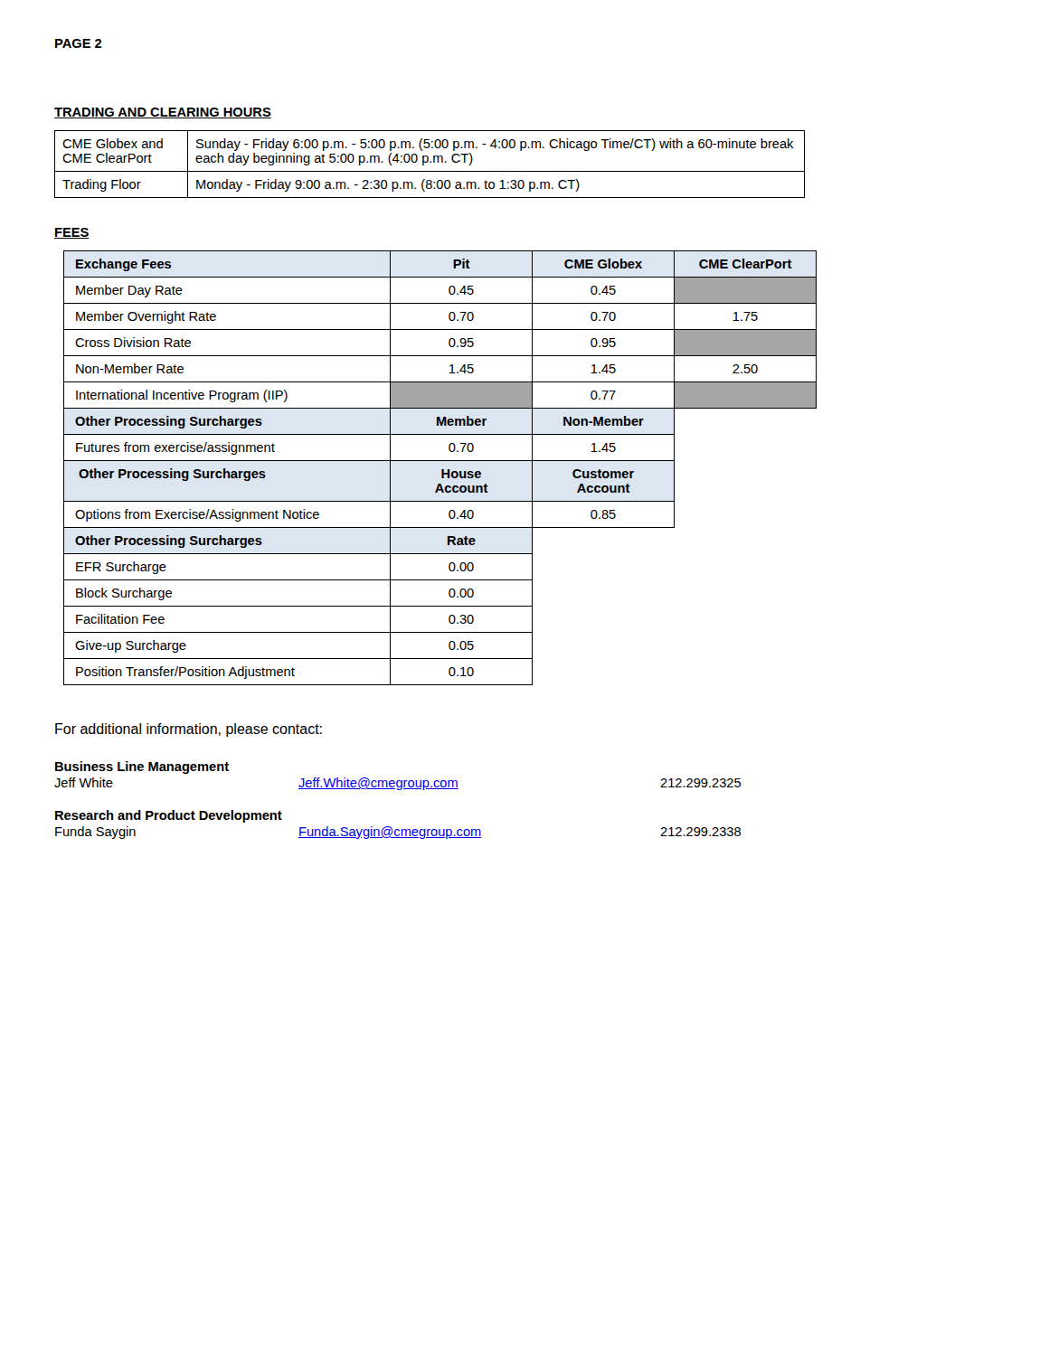PAGE 2
TRADING AND CLEARING HOURS
| CME Globex and CME ClearPort | Sunday - Friday 6:00 p.m. - 5:00 p.m. (5:00 p.m. - 4:00 p.m. Chicago Time/CT) with a 60-minute break each day beginning at 5:00 p.m. (4:00 p.m. CT) |
| Trading Floor | Monday - Friday 9:00 a.m. - 2:30 p.m. (8:00 a.m. to 1:30 p.m. CT) |
FEES
| Exchange Fees | Pit | CME Globex | CME ClearPort |
| --- | --- | --- | --- |
| Member Day Rate | 0.45 | 0.45 | |
| Member Overnight Rate | 0.70 | 0.70 | 1.75 |
| Cross Division Rate | 0.95 | 0.95 | |
| Non-Member Rate | 1.45 | 1.45 | 2.50 |
| International Incentive Program (IIP) | | 0.77 | |
| Other Processing Surcharges | Member | Non-Member | |
| Futures from exercise/assignment | 0.70 | 1.45 | |
| Other Processing Surcharges | House Account | Customer Account | |
| Options from Exercise/Assignment Notice | 0.40 | 0.85 | |
| Other Processing Surcharges | Rate | | |
| EFR Surcharge | 0.00 | | |
| Block Surcharge | 0.00 | | |
| Facilitation Fee | 0.30 | | |
| Give-up Surcharge | 0.05 | | |
| Position Transfer/Position Adjustment | 0.10 | | |
For additional information, please contact:
Business Line Management
Jeff White
Jeff.White@cmegroup.com
212.299.2325
Research and Product Development
Funda Saygin
Funda.Saygin@cmegroup.com
212.299.2338